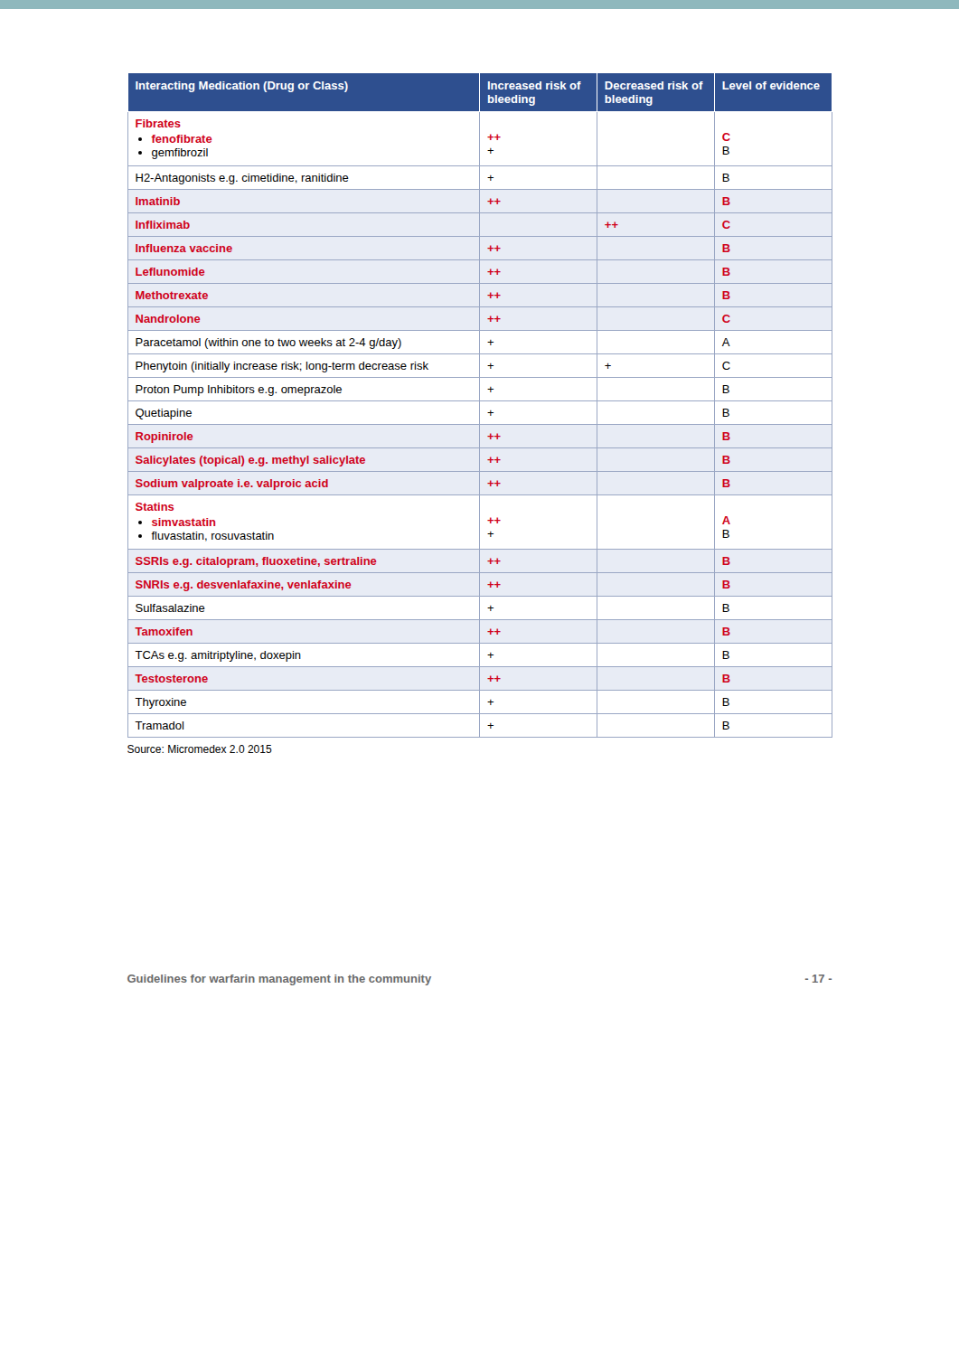| Interacting Medication (Drug or Class) | Increased risk of bleeding | Decreased risk of bleeding | Level of evidence |
| --- | --- | --- | --- |
| Fibrates fenofibrate gemfibrozil | ++ + | | C B |
| H2-Antagonists e.g. cimetidine, ranitidine | + | | B |
| Imatinib | ++ | | B |
| Infliximab | | ++ | C |
| Influenza vaccine | ++ | | B |
| Leflunomide | ++ | | B |
| Methotrexate | ++ | | B |
| Nandrolone | ++ | | C |
| Paracetamol (within one to two weeks at 2-4 g/day) | + | | A |
| Phenytoin (initially increase risk; long-term decrease risk | + | + | C |
| Proton Pump Inhibitors e.g. omeprazole | + | | B |
| Quetiapine | + | | B |
| Ropinirole | ++ | | B |
| Salicylates (topical) e.g. methyl salicylate | ++ | | B |
| Sodium valproate i.e. valproic acid | ++ | | B |
| Statins simvastatin fluvastatin, rosuvastatin | ++ + | | A B |
| SSRIs e.g. citalopram, fluoxetine, sertraline | ++ | | B |
| SNRIs e.g. desvenlafaxine, venlafaxine | ++ | | B |
| Sulfasalazine | + | | B |
| Tamoxifen | ++ | | B |
| TCAs e.g. amitriptyline, doxepin | + | | B |
| Testosterone | ++ | | B |
| Thyroxine | + | | B |
| Tramadol | + | | B |
Source: Micromedex 2.0 2015
Guidelines for warfarin management in the community - 17 -